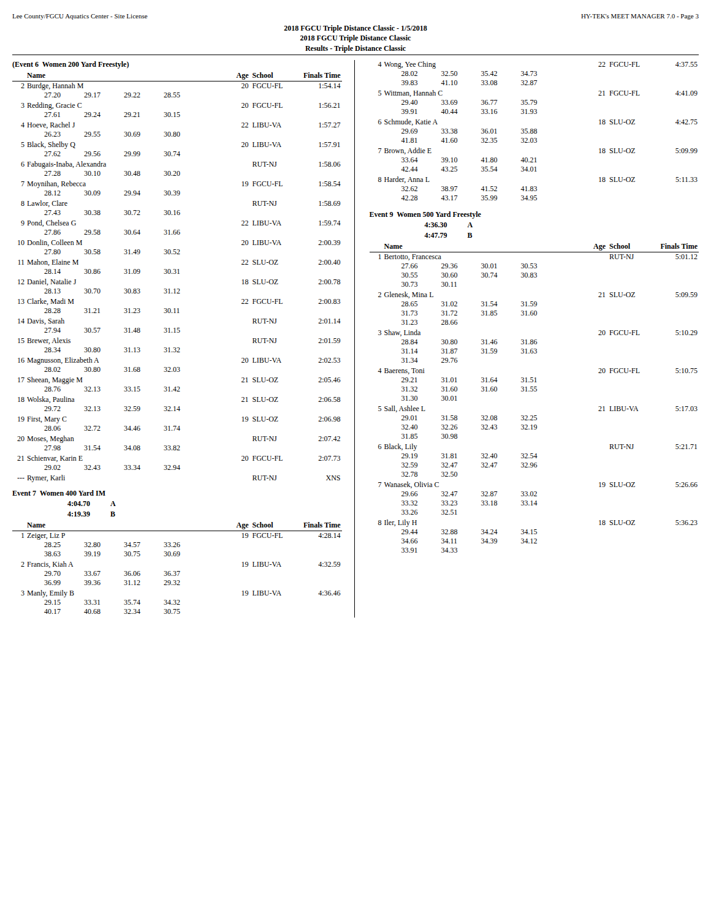Lee County/FGCU Aquatics Center - Site License
HY-TEK's MEET MANAGER 7.0 - Page 3
2018 FGCU Triple Distance Classic - 1/5/2018
2018 FGCU Triple Distance Classic
Results - Triple Distance Classic
(Event 6 Women 200 Yard Freestyle)
| | Name | Age | School | Finals Time |
| --- | --- | --- | --- | --- |
| 2 | Burdge, Hannah M | 20 | FGCU-FL | 1:54.14 |
| | 27.20 29.17 29.22 28.55 |
| 3 | Redding, Gracie C | 20 | FGCU-FL | 1:56.21 |
| | 27.61 29.24 29.21 30.15 |
| 4 | Hoeve, Rachel J | 22 | LIBU-VA | 1:57.27 |
| | 26.23 29.55 30.69 30.80 |
| 5 | Black, Shelby Q | 20 | LIBU-VA | 1:57.91 |
| | 27.62 29.56 29.99 30.74 |
| 6 | Fabugais-Inaba, Alexandra | | RUT-NJ | 1:58.06 |
| | 27.28 30.10 30.48 30.20 |
| 7 | Moynihan, Rebecca | 19 | FGCU-FL | 1:58.54 |
| | 28.12 30.09 29.94 30.39 |
| 8 | Lawlor, Clare | | RUT-NJ | 1:58.69 |
| | 27.43 30.38 30.72 30.16 |
| 9 | Pond, Chelsea G | 22 | LIBU-VA | 1:59.74 |
| | 27.86 29.58 30.64 31.66 |
| 10 | Donlin, Colleen M | 20 | LIBU-VA | 2:00.39 |
| | 27.80 30.58 31.49 30.52 |
| 11 | Mahon, Elaine M | 22 | SLU-OZ | 2:00.40 |
| | 28.14 30.86 31.09 30.31 |
| 12 | Daniel, Natalie J | 18 | SLU-OZ | 2:00.78 |
| | 28.13 30.70 30.83 31.12 |
| 13 | Clarke, Madi M | 22 | FGCU-FL | 2:00.83 |
| | 28.28 31.21 31.23 30.11 |
| 14 | Davis, Sarah | | RUT-NJ | 2:01.14 |
| | 27.94 30.57 31.48 31.15 |
| 15 | Brewer, Alexis | | RUT-NJ | 2:01.59 |
| | 28.34 30.80 31.13 31.32 |
| 16 | Magnusson, Elizabeth A | 20 | LIBU-VA | 2:02.53 |
| | 28.02 30.80 31.68 32.03 |
| 17 | Sheean, Maggie M | 21 | SLU-OZ | 2:05.46 |
| | 28.76 32.13 33.15 31.42 |
| 18 | Wolska, Paulina | 21 | SLU-OZ | 2:06.58 |
| | 29.72 32.13 32.59 32.14 |
| 19 | First, Mary C | 19 | SLU-OZ | 2:06.98 |
| | 28.06 32.72 34.46 31.74 |
| 20 | Moses, Meghan | | RUT-NJ | 2:07.42 |
| | 27.98 31.54 34.08 33.82 |
| 21 | Schienvar, Karin E | 20 | FGCU-FL | 2:07.73 |
| | 29.02 32.43 33.34 32.94 |
| --- | Rymer, Karli | | RUT-NJ | XNS |
Event 7 Women 400 Yard IM
4:04.70 A
4:19.39 B
| | Name | Age | School | Finals Time |
| --- | --- | --- | --- | --- |
| 1 | Zeiger, Liz P | 19 | FGCU-FL | 4:28.14 |
| | 28.25 32.80 34.57 33.26 38.63 39.19 30.75 30.69 |
| 2 | Francis, Kiah A | 19 | LIBU-VA | 4:32.59 |
| | 29.70 33.67 36.06 36.37 36.99 39.36 31.12 29.32 |
| 3 | Manly, Emily B | 19 | LIBU-VA | 4:36.46 |
| | 29.15 33.31 35.74 34.32 40.17 40.68 32.34 30.75 |
| 4 | Wong, Yee Ching | 22 | FGCU-FL | 4:37.55 |
| | 28.02 32.50 35.42 34.73 39.83 41.10 33.08 32.87 |
| 5 | Wittman, Hannah C | 21 | FGCU-FL | 4:41.09 |
| | 29.40 33.69 36.77 35.79 39.91 40.44 33.16 31.93 |
| 6 | Schmude, Katie A | 18 | SLU-OZ | 4:42.75 |
| | 29.69 33.38 36.01 35.88 41.81 41.60 32.35 32.03 |
| 7 | Brown, Addie E | 18 | SLU-OZ | 5:09.99 |
| | 33.64 39.10 41.80 40.21 42.44 43.25 35.54 34.01 |
| 8 | Harder, Anna L | 18 | SLU-OZ | 5:11.33 |
| | 32.62 38.97 41.52 41.83 42.28 43.17 35.99 34.95 |
Event 9 Women 500 Yard Freestyle
4:36.30 A
4:47.79 B
| | Name | Age | School | Finals Time |
| --- | --- | --- | --- | --- |
| 1 | Bertotto, Francesca | | RUT-NJ | 5:01.12 |
| | 27.66 29.36 30.01 30.53 30.55 30.60 30.74 30.83 30.73 30.11 |
| 2 | Glenesk, Mina L | 21 | SLU-OZ | 5:09.59 |
| | 28.65 31.02 31.54 31.59 31.73 31.72 31.85 31.60 31.23 28.66 |
| 3 | Shaw, Linda | 20 | FGCU-FL | 5:10.29 |
| | 28.84 30.80 31.46 31.86 31.14 31.87 31.59 31.63 31.34 29.76 |
| 4 | Baerens, Toni | 20 | FGCU-FL | 5:10.75 |
| | 29.21 31.01 31.64 31.51 31.32 31.60 31.60 31.55 31.30 30.01 |
| 5 | Sall, Ashlee L | 21 | LIBU-VA | 5:17.03 |
| | 29.01 31.58 32.08 32.25 32.40 32.26 32.43 32.19 31.85 30.98 |
| 6 | Black, Lily | | RUT-NJ | 5:21.71 |
| | 29.19 31.81 32.40 32.54 32.59 32.47 32.47 32.96 32.78 32.50 |
| 7 | Wanasek, Olivia C | 19 | SLU-OZ | 5:26.66 |
| | 29.66 32.47 32.87 33.02 33.32 33.23 33.18 33.14 33.26 32.51 |
| 8 | Iler, Lily H | 18 | SLU-OZ | 5:36.23 |
| | 29.44 32.88 34.24 34.15 34.66 34.11 34.39 34.12 33.91 34.33 |